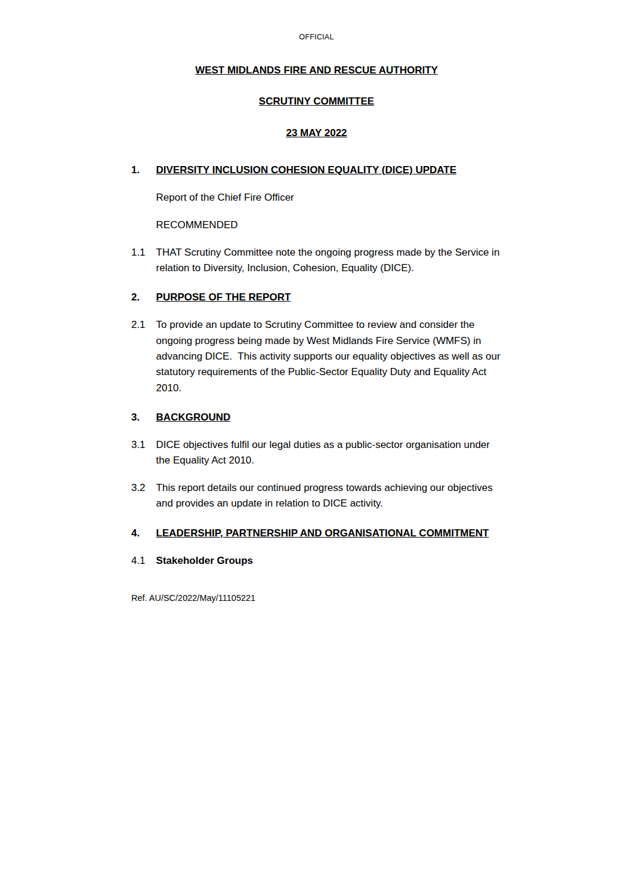OFFICIAL
WEST MIDLANDS FIRE AND RESCUE AUTHORITY
SCRUTINY COMMITTEE
23 MAY 2022
1. DIVERSITY INCLUSION COHESION EQUALITY (DICE) UPDATE
Report of the Chief Fire Officer
RECOMMENDED
1.1 THAT Scrutiny Committee note the ongoing progress made by the Service in relation to Diversity, Inclusion, Cohesion, Equality (DICE).
2. PURPOSE OF THE REPORT
2.1 To provide an update to Scrutiny Committee to review and consider the ongoing progress being made by West Midlands Fire Service (WMFS) in advancing DICE. This activity supports our equality objectives as well as our statutory requirements of the Public-Sector Equality Duty and Equality Act 2010.
3. BACKGROUND
3.1 DICE objectives fulfil our legal duties as a public-sector organisation under the Equality Act 2010.
3.2 This report details our continued progress towards achieving our objectives and provides an update in relation to DICE activity.
4. LEADERSHIP, PARTNERSHIP AND ORGANISATIONAL COMMITMENT
4.1 Stakeholder Groups
Ref. AU/SC/2022/May/11105221